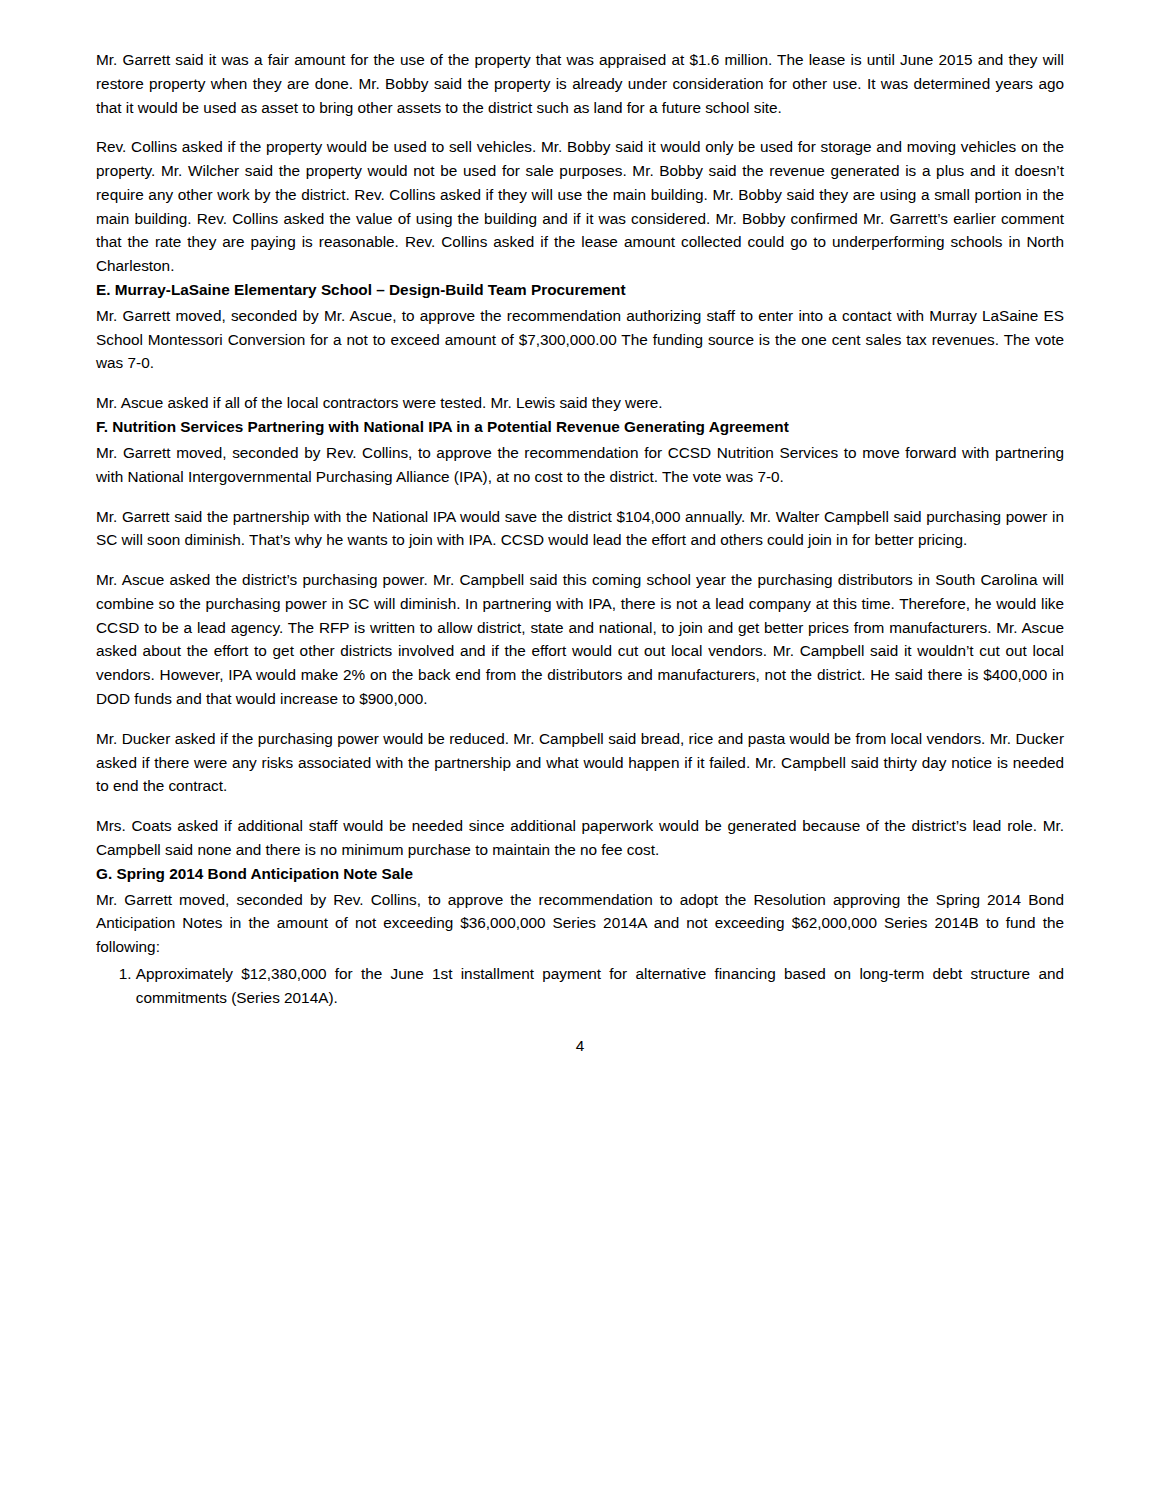Mr. Garrett said it was a fair amount for the use of the property that was appraised at $1.6 million. The lease is until June 2015 and they will restore property when they are done. Mr. Bobby said the property is already under consideration for other use. It was determined years ago that it would be used as asset to bring other assets to the district such as land for a future school site.
Rev. Collins asked if the property would be used to sell vehicles. Mr. Bobby said it would only be used for storage and moving vehicles on the property. Mr. Wilcher said the property would not be used for sale purposes. Mr. Bobby said the revenue generated is a plus and it doesn’t require any other work by the district. Rev. Collins asked if they will use the main building. Mr. Bobby said they are using a small portion in the main building. Rev. Collins asked the value of using the building and if it was considered. Mr. Bobby confirmed Mr. Garrett’s earlier comment that the rate they are paying is reasonable. Rev. Collins asked if the lease amount collected could go to underperforming schools in North Charleston.
E. Murray-LaSaine Elementary School – Design-Build Team Procurement
Mr. Garrett moved, seconded by Mr. Ascue, to approve the recommendation authorizing staff to enter into a contact with Murray LaSaine ES School Montessori Conversion for a not to exceed amount of $7,300,000.00 The funding source is the one cent sales tax revenues. The vote was 7-0.
Mr. Ascue asked if all of the local contractors were tested. Mr. Lewis said they were.
F. Nutrition Services Partnering with National IPA in a Potential Revenue Generating Agreement
Mr. Garrett moved, seconded by Rev. Collins, to approve the recommendation for CCSD Nutrition Services to move forward with partnering with National Intergovernmental Purchasing Alliance (IPA), at no cost to the district. The vote was 7-0.
Mr. Garrett said the partnership with the National IPA would save the district $104,000 annually. Mr. Walter Campbell said purchasing power in SC will soon diminish. That’s why he wants to join with IPA. CCSD would lead the effort and others could join in for better pricing.
Mr. Ascue asked the district’s purchasing power. Mr. Campbell said this coming school year the purchasing distributors in South Carolina will combine so the purchasing power in SC will diminish. In partnering with IPA, there is not a lead company at this time. Therefore, he would like CCSD to be a lead agency. The RFP is written to allow district, state and national, to join and get better prices from manufacturers. Mr. Ascue asked about the effort to get other districts involved and if the effort would cut out local vendors. Mr. Campbell said it wouldn’t cut out local vendors. However, IPA would make 2% on the back end from the distributors and manufacturers, not the district. He said there is $400,000 in DOD funds and that would increase to $900,000.
Mr. Ducker asked if the purchasing power would be reduced. Mr. Campbell said bread, rice and pasta would be from local vendors. Mr. Ducker asked if there were any risks associated with the partnership and what would happen if it failed. Mr. Campbell said thirty day notice is needed to end the contract.
Mrs. Coats asked if additional staff would be needed since additional paperwork would be generated because of the district’s lead role. Mr. Campbell said none and there is no minimum purchase to maintain the no fee cost.
G. Spring 2014 Bond Anticipation Note Sale
Mr. Garrett moved, seconded by Rev. Collins, to approve the recommendation to adopt the Resolution approving the Spring 2014 Bond Anticipation Notes in the amount of not exceeding $36,000,000 Series 2014A and not exceeding $62,000,000 Series 2014B to fund the following:
Approximately $12,380,000 for the June 1st installment payment for alternative financing based on long-term debt structure and commitments (Series 2014A).
4